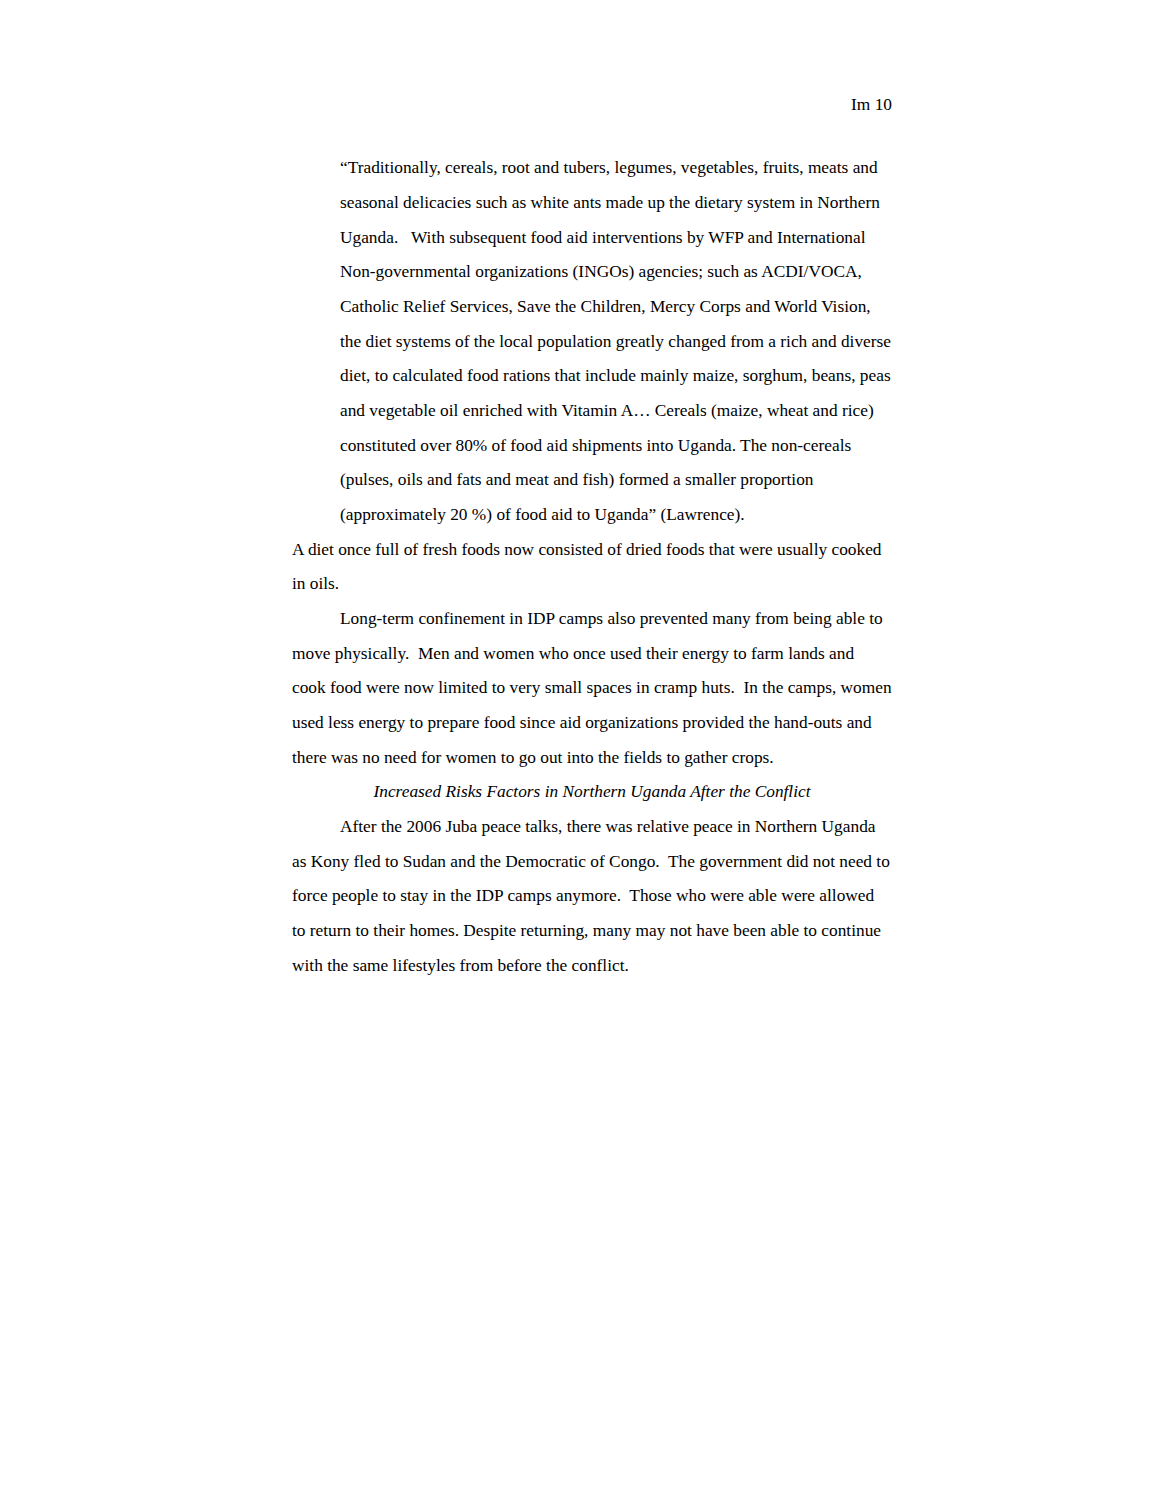Im 10
“Traditionally, cereals, root and tubers, legumes, vegetables, fruits, meats and seasonal delicacies such as white ants made up the dietary system in Northern Uganda. With subsequent food aid interventions by WFP and International Non-governmental organizations (INGOs) agencies; such as ACDI/VOCA, Catholic Relief Services, Save the Children, Mercy Corps and World Vision, the diet systems of the local population greatly changed from a rich and diverse diet, to calculated food rations that include mainly maize, sorghum, beans, peas and vegetable oil enriched with Vitamin A… Cereals (maize, wheat and rice) constituted over 80% of food aid shipments into Uganda. The non-cereals (pulses, oils and fats and meat and fish) formed a smaller proportion (approximately 20 %) of food aid to Uganda” (Lawrence).
A diet once full of fresh foods now consisted of dried foods that were usually cooked in oils.
Long-term confinement in IDP camps also prevented many from being able to move physically. Men and women who once used their energy to farm lands and cook food were now limited to very small spaces in cramp huts. In the camps, women used less energy to prepare food since aid organizations provided the hand-outs and there was no need for women to go out into the fields to gather crops.
Increased Risks Factors in Northern Uganda After the Conflict
After the 2006 Juba peace talks, there was relative peace in Northern Uganda as Kony fled to Sudan and the Democratic of Congo. The government did not need to force people to stay in the IDP camps anymore. Those who were able were allowed to return to their homes. Despite returning, many may not have been able to continue with the same lifestyles from before the conflict.